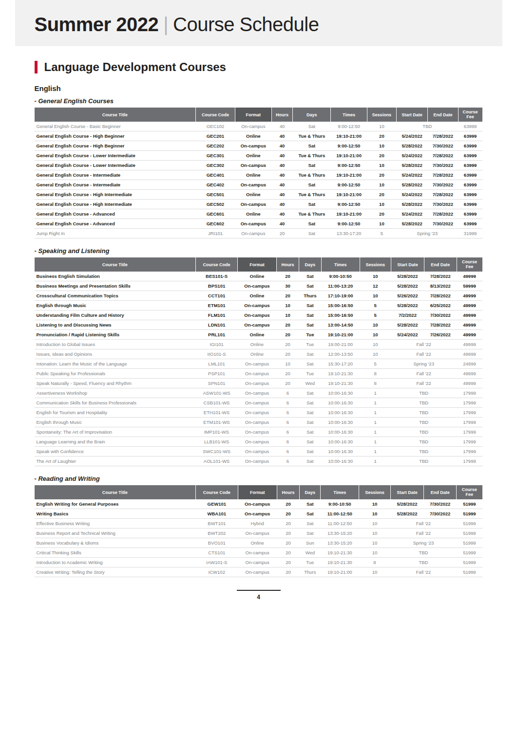Summer 2022|Course Schedule
Language Development Courses
English
- General English Courses
| Course Title | Course Code | Format | Hours | Days | Times | Sessions | Start Date | End Date | Course Fee |
| --- | --- | --- | --- | --- | --- | --- | --- | --- | --- |
| General English Course - Basic Beginner | GEC102 | On-campus | 40 | Sat | 9:00-12:50 | 10 | TBD | 63999 |
| General English Course - High Beginner | GEC201 | Online | 40 | Tue & Thurs | 19:10-21:00 | 20 | 5/24/2022 | 7/28/2022 | 63999 |
| General English Course - High Beginner | GEC202 | On-campus | 40 | Sat | 9:00-12:50 | 10 | 5/28/2022 | 7/30/2022 | 63999 |
| General English Course - Lower Intermediate | GEC301 | Online | 40 | Tue & Thurs | 19:10-21:00 | 20 | 5/24/2022 | 7/28/2022 | 63999 |
| General English Course - Lower Intermediate | GEC302 | On-campus | 40 | Sat | 9:00-12:50 | 10 | 5/28/2022 | 7/30/2022 | 63999 |
| General English Course - Intermediate | GEC401 | Online | 40 | Tue & Thurs | 19:10-21:00 | 20 | 5/24/2022 | 7/28/2022 | 63999 |
| General English Course - Intermediate | GEC402 | On-campus | 40 | Sat | 9:00-12:50 | 10 | 5/28/2022 | 7/30/2022 | 63999 |
| General English Course - High Intermediate | GEC501 | Online | 40 | Tue & Thurs | 19:10-21:00 | 20 | 5/24/2022 | 7/28/2022 | 63999 |
| General English Course - High Intermediate | GEC502 | On-campus | 40 | Sat | 9:00-12:50 | 10 | 5/28/2022 | 7/30/2022 | 63999 |
| General English Course - Advanced | GEC601 | Online | 40 | Tue & Thurs | 19:10-21:00 | 20 | 5/24/2022 | 7/28/2022 | 63999 |
| General English Course - Advanced | GEC602 | On-campus | 40 | Sat | 9:00-12:50 | 10 | 5/28/2022 | 7/30/2022 | 63999 |
| Jump Right In | JRI101 | On-campus | 20 | Sat | 13:30-17:20 | 5 | Spring '23 | 31999 |
- Speaking and Listening
| Course Title | Course Code | Format | Hours | Days | Times | Sessions | Start Date | End Date | Course Fee |
| --- | --- | --- | --- | --- | --- | --- | --- | --- | --- |
| Business English Simulation | BES101-S | Online | 20 | Sat | 9:00-10:50 | 10 | 5/28/2022 | 7/28/2022 | 49999 |
| Business Meetings and Presentation Skills | BPS101 | On-campus | 30 | Sat | 11:00-13:20 | 12 | 5/28/2022 | 8/13/2022 | 59999 |
| Crosscultural Communication Topics | CCT101 | Online | 20 | Thurs | 17:10-19:00 | 10 | 5/26/2022 | 7/28/2022 | 49999 |
| English through Music | ETM101 | On-campus | 10 | Sat | 15:00-16:50 | 5 | 5/28/2022 | 6/25/2022 | 49999 |
| Understanding Film Culture and History | FLM101 | On-campus | 10 | Sat | 15:00-16:50 | 5 | 7/2/2022 | 7/30/2022 | 49999 |
| Listening to and Discussing News | LDN101 | On-campus | 20 | Sat | 13:00-14:50 | 10 | 5/28/2022 | 7/28/2022 | 49999 |
| Pronunciation / Rapid Listening Skills | PRL101 | Online | 20 | Tue | 19:10-21:00 | 10 | 5/24/2022 | 7/26/2022 | 49999 |
| Introduction to Global Issues | IGI101 | Online | 20 | Tue | 19:00-21:00 | 10 | Fall '22 | 49999 |
| Issues, Ideas and Opinions | IIO101-S | Online | 20 | Sat | 12:00-13:50 | 10 | Fall '22 | 49999 |
| Intonation: Learn the Music of the Language | LML101 | On-campus | 10 | Sat | 15:30-17:20 | 5 | Spring '23 | 24999 |
| Public Speaking for Professionals | PSP101 | On-campus | 20 | Tue | 19:10-21:30 | 8 | Fall '22 | 49999 |
| Speak Naturally - Speed, Fluency and Rhythm | SPN101 | On-campus | 20 | Wed | 19:10-21:30 | 8 | Fall '22 | 49999 |
| Assertiveness Workshop | ASW101-WS | On-campus | 6 | Sat | 10:00-16:30 | 1 | TBD | 17999 |
| Communication Skills for Business Professionals | CSB101-WS | On-campus | 6 | Sat | 10:00-16:30 | 1 | TBD | 17999 |
| English for Tourism and Hospitality | ETH101-WS | On-campus | 6 | Sat | 10:00-16:30 | 1 | TBD | 17999 |
| English through Music | ETM101-WS | On-campus | 6 | Sat | 10:00-16:30 | 1 | TBD | 17999 |
| Spontaneity: The Art of Improvisation | IMP101-WS | On-campus | 6 | Sat | 10:00-16:30 | 1 | TBD | 17999 |
| Language Learning and the Brain | LLB101-WS | On-campus | 6 | Sat | 10:00-16:30 | 1 | TBD | 17999 |
| Speak with Confidence | SWC101-WS | On-campus | 6 | Sat | 10:00-16:30 | 1 | TBD | 17999 |
| The Art of Laughter | AOL101-WS | On-campus | 6 | Sat | 10:00-16:30 | 1 | TBD | 17999 |
- Reading and Writing
| Course Title | Course Code | Format | Hours | Days | Times | Sessions | Start Date | End Date | Course Fee |
| --- | --- | --- | --- | --- | --- | --- | --- | --- | --- |
| English Writing for General Purposes | GEW101 | On-campus | 20 | Sat | 9:00-10:50 | 10 | 5/28/2022 | 7/30/2022 | 51999 |
| Writing Basics | WBA101 | On-campus | 20 | Sat | 11:00-12:50 | 10 | 5/28/2022 | 7/30/2022 | 51999 |
| Effective Business Writing | BWT101 | Hybrid | 20 | Sat | 11:00-12:50 | 10 | Fall '22 | 51999 |
| Business Report and Technical Writing | BWT202 | On-campus | 20 | Sat | 13:30-15:20 | 10 | Fall '22 | 51999 |
| Business Vocabulary & Idioms | BVO101 | Online | 20 | Sun | 13:30-15:20 | 10 | Spring '23 | 51999 |
| Critical Thinking Skills | CTS101 | On-campus | 20 | Wed | 19:10-21:30 | 10 | TBD | 51999 |
| Introduction to Academic Writing | IAW101-S | On-campus | 20 | Tue | 19:10-21:30 | 8 | TBD | 51999 |
| Creative Writing: Telling the Story | ICW102 | On-campus | 20 | Thurs | 19:10-21:00 | 10 | Fall '22 | 51999 |
4